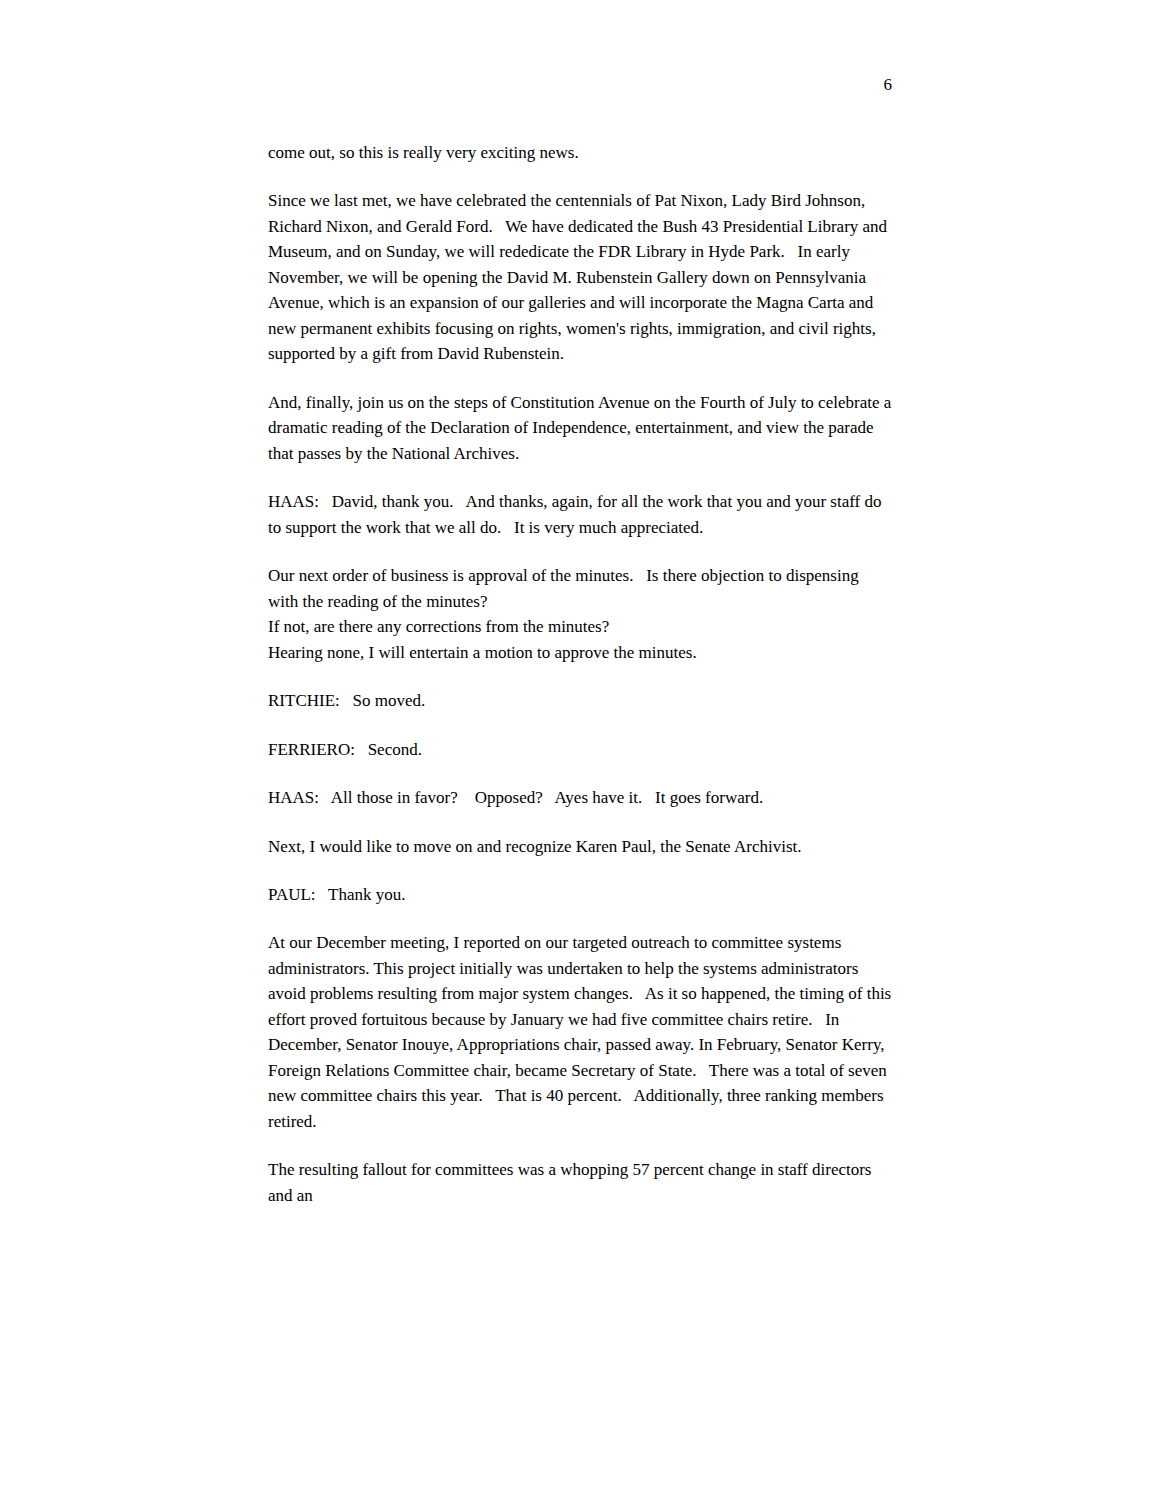6
come out, so this is really very exciting news.
Since we last met, we have celebrated the centennials of Pat Nixon, Lady Bird Johnson, Richard Nixon, and Gerald Ford. We have dedicated the Bush 43 Presidential Library and Museum, and on Sunday, we will rededicate the FDR Library in Hyde Park. In early November, we will be opening the David M. Rubenstein Gallery down on Pennsylvania Avenue, which is an expansion of our galleries and will incorporate the Magna Carta and new permanent exhibits focusing on rights, women's rights, immigration, and civil rights, supported by a gift from David Rubenstein.
And, finally, join us on the steps of Constitution Avenue on the Fourth of July to celebrate a dramatic reading of the Declaration of Independence, entertainment, and view the parade that passes by the National Archives.
HAAS: David, thank you. And thanks, again, for all the work that you and your staff do to support the work that we all do. It is very much appreciated.
Our next order of business is approval of the minutes. Is there objection to dispensing with the reading of the minutes?
If not, are there any corrections from the minutes?
Hearing none, I will entertain a motion to approve the minutes.
RITCHIE: So moved.
FERRIERO: Second.
HAAS: All those in favor? Opposed? Ayes have it. It goes forward.
Next, I would like to move on and recognize Karen Paul, the Senate Archivist.
PAUL: Thank you.
At our December meeting, I reported on our targeted outreach to committee systems administrators. This project initially was undertaken to help the systems administrators avoid problems resulting from major system changes. As it so happened, the timing of this effort proved fortuitous because by January we had five committee chairs retire. In December, Senator Inouye, Appropriations chair, passed away. In February, Senator Kerry, Foreign Relations Committee chair, became Secretary of State. There was a total of seven new committee chairs this year. That is 40 percent. Additionally, three ranking members retired.
The resulting fallout for committees was a whopping 57 percent change in staff directors and an